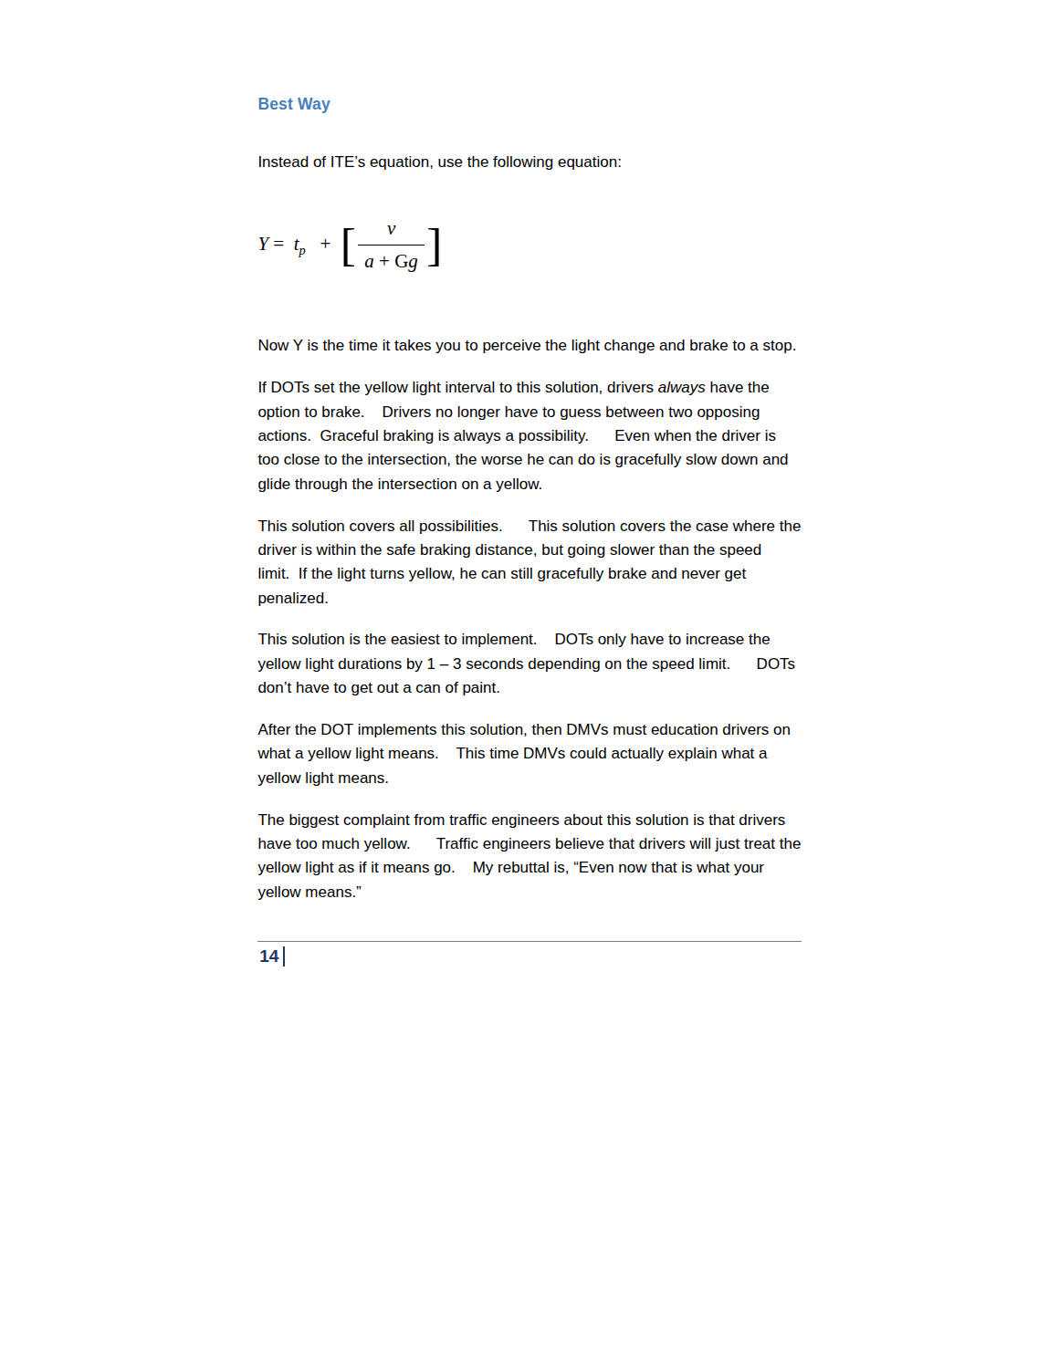Best Way
Instead of ITE’s equation, use the following equation:
Y = tp + [va + Gg]
Now Y is the time it takes you to perceive the light change and brake to a stop.
If DOTs set the yellow light interval to this solution, drivers always have the option to brake. Drivers no longer have to guess between two opposing actions. Graceful braking is always a possibility. Even when the driver is too close to the intersection, the worse he can do is gracefully slow down and glide through the intersection on a yellow.
This solution covers all possibilities. This solution covers the case where the driver is within the safe braking distance, but going slower than the speed limit. If the light turns yellow, he can still gracefully brake and never get penalized.
This solution is the easiest to implement. DOTs only have to increase the yellow light durations by 1 – 3 seconds depending on the speed limit. DOTs don’t have to get out a can of paint.
After the DOT implements this solution, then DMVs must education drivers on what a yellow light means. This time DMVs could actually explain what a yellow light means.
The biggest complaint from traffic engineers about this solution is that drivers have too much yellow. Traffic engineers believe that drivers will just treat the yellow light as if it means go. My rebuttal is, “Even now that is what your yellow means.”
14